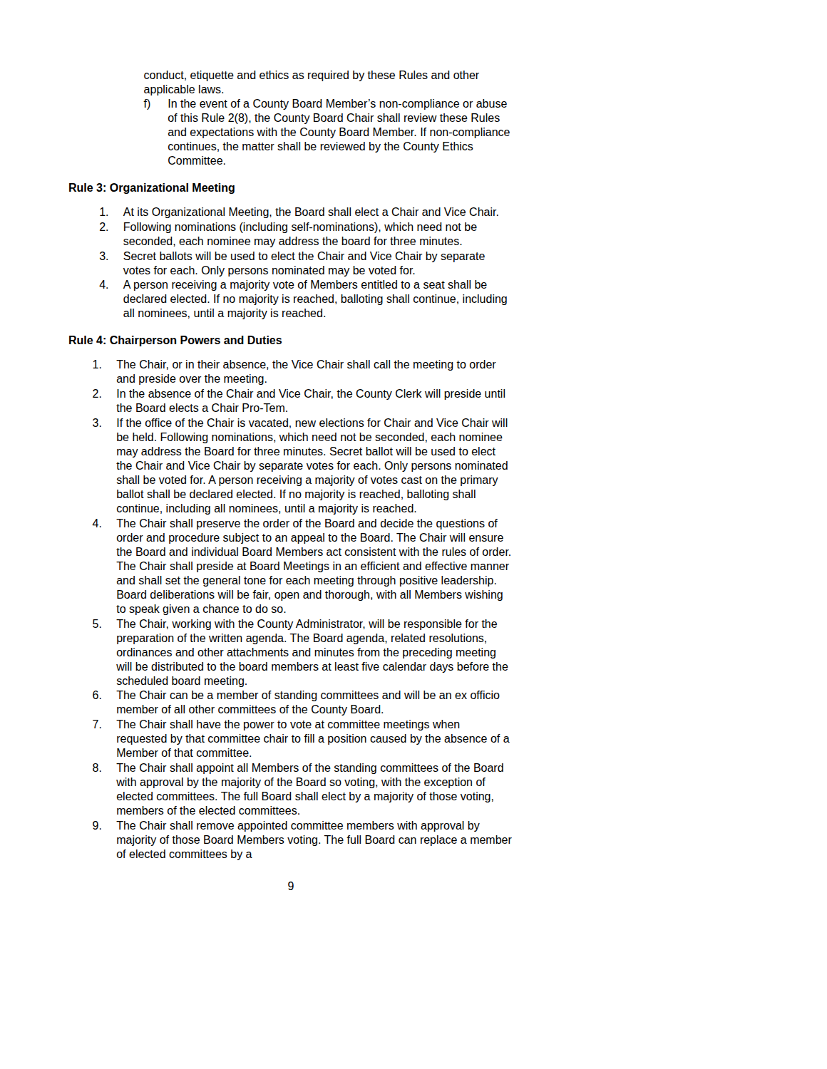conduct, etiquette and ethics as required by these Rules and other applicable laws.
f) In the event of a County Board Member’s non-compliance or abuse of this Rule 2(8), the County Board Chair shall review these Rules and expectations with the County Board Member. If non-compliance continues, the matter shall be reviewed by the County Ethics Committee.
Rule 3: Organizational Meeting
1. At its Organizational Meeting, the Board shall elect a Chair and Vice Chair.
2. Following nominations (including self-nominations), which need not be seconded, each nominee may address the board for three minutes.
3. Secret ballots will be used to elect the Chair and Vice Chair by separate votes for each. Only persons nominated may be voted for.
4. A person receiving a majority vote of Members entitled to a seat shall be declared elected. If no majority is reached, balloting shall continue, including all nominees, until a majority is reached.
Rule 4: Chairperson Powers and Duties
1. The Chair, or in their absence, the Vice Chair shall call the meeting to order and preside over the meeting.
2. In the absence of the Chair and Vice Chair, the County Clerk will preside until the Board elects a Chair Pro-Tem.
3. If the office of the Chair is vacated, new elections for Chair and Vice Chair will be held. Following nominations, which need not be seconded, each nominee may address the Board for three minutes. Secret ballot will be used to elect the Chair and Vice Chair by separate votes for each. Only persons nominated shall be voted for. A person receiving a majority of votes cast on the primary ballot shall be declared elected. If no majority is reached, balloting shall continue, including all nominees, until a majority is reached.
4. The Chair shall preserve the order of the Board and decide the questions of order and procedure subject to an appeal to the Board. The Chair will ensure the Board and individual Board Members act consistent with the rules of order. The Chair shall preside at Board Meetings in an efficient and effective manner and shall set the general tone for each meeting through positive leadership. Board deliberations will be fair, open and thorough, with all Members wishing to speak given a chance to do so.
5. The Chair, working with the County Administrator, will be responsible for the preparation of the written agenda. The Board agenda, related resolutions, ordinances and other attachments and minutes from the preceding meeting will be distributed to the board members at least five calendar days before the scheduled board meeting.
6. The Chair can be a member of standing committees and will be an ex officio member of all other committees of the County Board.
7. The Chair shall have the power to vote at committee meetings when requested by that committee chair to fill a position caused by the absence of a Member of that committee.
8. The Chair shall appoint all Members of the standing committees of the Board with approval by the majority of the Board so voting, with the exception of elected committees. The full Board shall elect by a majority of those voting, members of the elected committees.
9. The Chair shall remove appointed committee members with approval by majority of those Board Members voting. The full Board can replace a member of elected committees by a
9